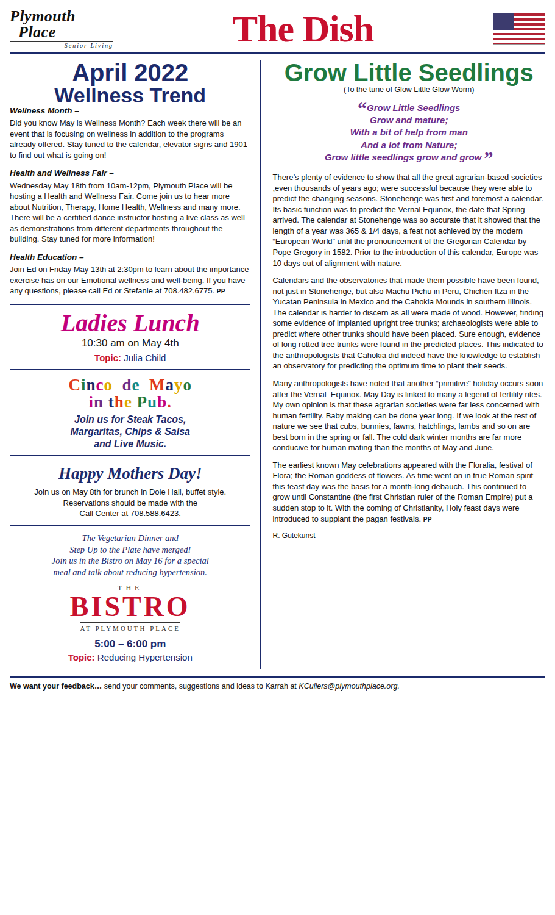Plymouth Place Senior Living
The Dish
April 2022Wellness Trend
Wellness Month –
Did you know May is Wellness Month? Each week there will be an event that is focusing on wellness in addition to the programs already offered. Stay tuned to the calendar, elevator signs and 1901 to find out what is going on!
Health and Wellness Fair –
Wednesday May 18th from 10am-12pm, Plymouth Place will be hosting a Health and Wellness Fair. Come join us to hear more about Nutrition, Therapy, Home Health, Wellness and many more. There will be a certified dance instructor hosting a live class as well as demonstrations from different departments throughout the building. Stay tuned for more information!
Health Education –
Join Ed on Friday May 13th at 2:30pm to learn about the importance exercise has on our Emotional wellness and well-being. If you have any questions, please call Ed or Stefanie at 708.482.6775. PP
Ladies Lunch
10:30 am on May 4th
Topic: Julia Child
Cinco de Mayo
in the Pub.
Join us for Steak Tacos,
Margaritas, Chips & Salsa
and Live Music.
Happy Mothers Day!
Join us on May 8th for brunch in Dole Hall, buffet style.
Reservations should be made with the
Call Center at 708.588.6423.
The Vegetarian Dinner and
Step Up to the Plate have merged!
Join us in the Bistro on May 16 for a special
meal and talk about reducing hypertension.
THE
BISTRO
AT PLYMOUTH PLACE
5:00 – 6:00 pm
Topic: Reducing Hypertension
Grow Little Seedlings
(To the tune of Glow Little Glow Worm)
“Grow Little Seedlings
Grow and mature;
With a bit of help from man
And a lot from Nature;
Grow little seedlings grow and grow ”
There’s plenty of evidence to show that all the great agrarian-based societies ,even thousands of years ago; were successful because they were able to predict the changing seasons. Stonehenge was first and foremost a calendar. Its basic function was to predict the Vernal Equinox, the date that Spring arrived. The calendar at Stonehenge was so accurate that it showed that the length of a year was 365 & 1/4 days, a feat not achieved by the modern “European World” until the pronouncement of the Gregorian Calendar by Pope Gregory in 1582. Prior to the introduction of this calendar, Europe was 10 days out of alignment with nature.
Calendars and the observatories that made them possible have been found, not just in Stonehenge, but also Machu Pichu in Peru, Chichen Itza in the Yucatan Peninsula in Mexico and the Cahokia Mounds in southern Illinois. The calendar is harder to discern as all were made of wood. However, finding some evidence of implanted upright tree trunks; archaeologists were able to predict where other trunks should have been placed. Sure enough, evidence of long rotted tree trunks were found in the predicted places. This indicated to the anthropologists that Cahokia did indeed have the knowledge to establish an observatory for predicting the optimum time to plant their seeds.
Many anthropologists have noted that another “primitive” holiday occurs soon after the Vernal Equinox. May Day is linked to many a legend of fertility rites. My own opinion is that these agrarian societies were far less concerned with human fertility. Baby making can be done year long. If we look at the rest of nature we see that cubs, bunnies, fawns, hatchlings, lambs and so on are best born in the spring or fall. The cold dark winter months are far more conducive for human mating than the months of May and June.
The earliest known May celebrations appeared with the Floralia, festival of Flora; the Roman goddess of flowers. As time went on in true Roman spirit this feast day was the basis for a month-long debauch. This continued to grow until Constantine (the first Christian ruler of the Roman Empire) put a sudden stop to it. With the coming of Christianity, Holy feast days were introduced to supplant the pagan festivals. PP
R. Gutekunst
We want your feedback… send your comments, suggestions and ideas to Karrah at KCullers@plymouthplace.org.